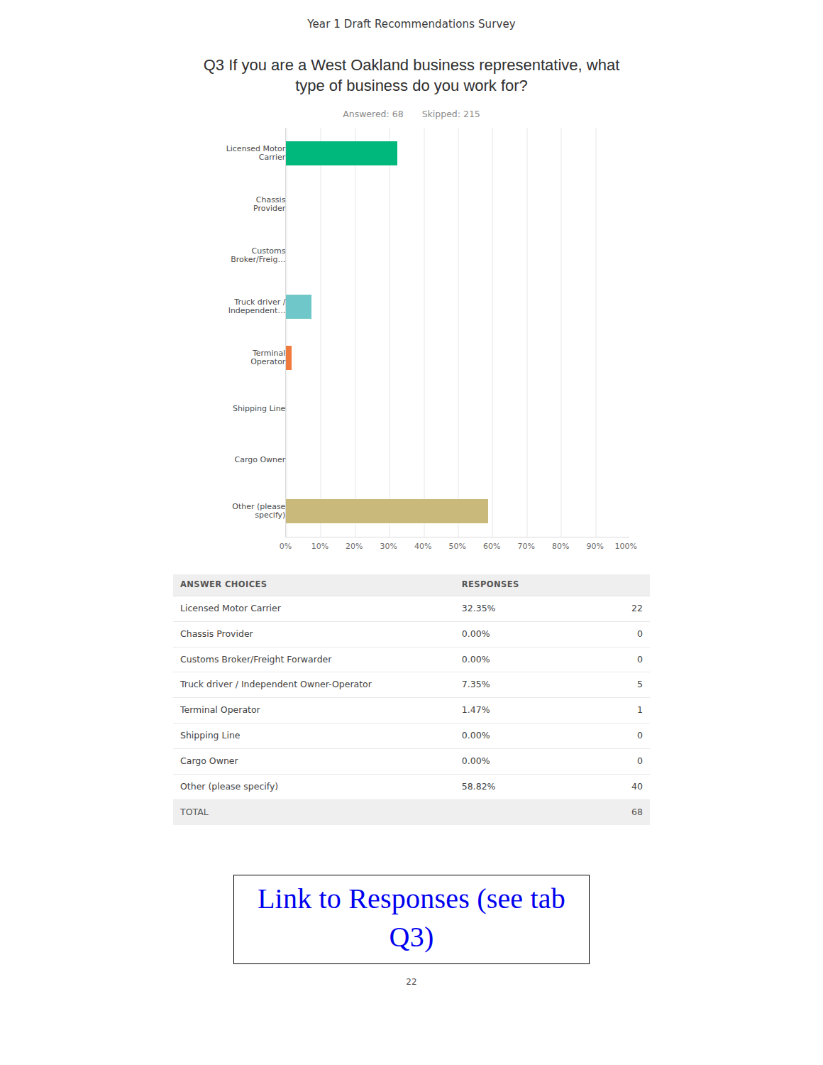Year 1 Draft Recommendations Survey
Q3 If you are a West Oakland business representative, what type of business do you work for?
Answered: 68 Skipped: 215
| Licensed Motor Carrier | |
| Chassis Provider | |
| Customs Broker/Freig… | |
| Truck driver / Independent… | |
| Terminal Operator | |
| Shipping Line | |
| Cargo Owner | |
| Other (please specify) | |
0% 10% 20% 30% 40% 50% 60% 70% 80% 90% 100%
| ANSWER CHOICES | RESPONSES |
| --- | --- |
| Licensed Motor Carrier | 32.35% | 22 |
| Chassis Provider | 0.00% | 0 |
| Customs Broker/Freight Forwarder | 0.00% | 0 |
| Truck driver / Independent Owner-Operator | 7.35% | 5 |
| Terminal Operator | 1.47% | 1 |
| Shipping Line | 0.00% | 0 |
| Cargo Owner | 0.00% | 0 |
| Other (please specify) | 58.82% | 40 |
| TOTAL | | 68 |
Link to Responses (see tab Q3)
22